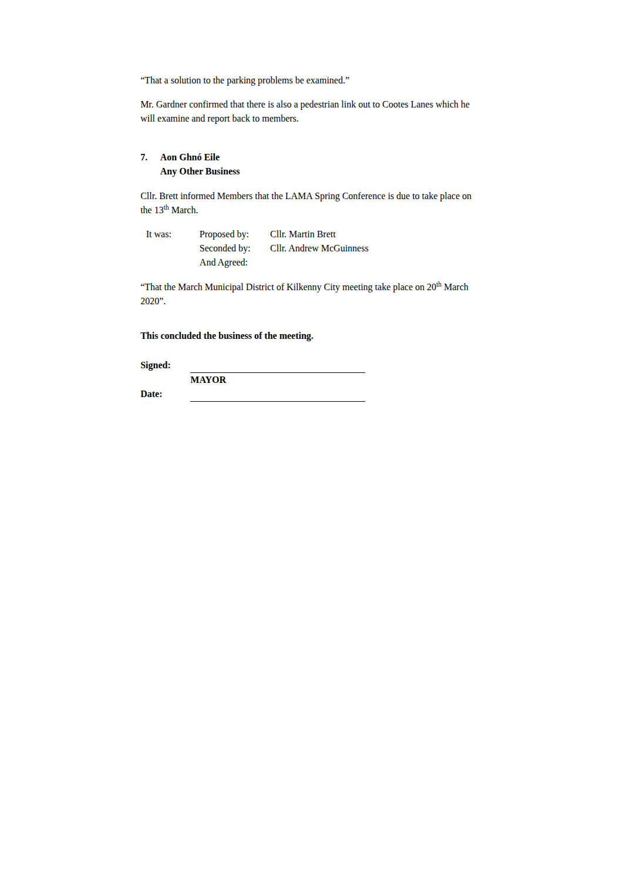“That a solution to the parking problems be examined.”
Mr. Gardner confirmed that there is also a pedestrian link out to Cootes Lanes which he will examine and report back to members.
7. Aon Ghnó Eile Any Other Business
Cllr. Brett informed Members that the LAMA Spring Conference is due to take place on the 13th March.
| It was: | Proposed by: | Cllr. Martin Brett |
| | Seconded by: | Cllr. Andrew McGuinness |
| | And Agreed: | |
“That the March Municipal District of Kilkenny City meeting take place on 20th March 2020”.
This concluded the business of the meeting.
| Signed: | |
| | MAYOR |
| Date: | |